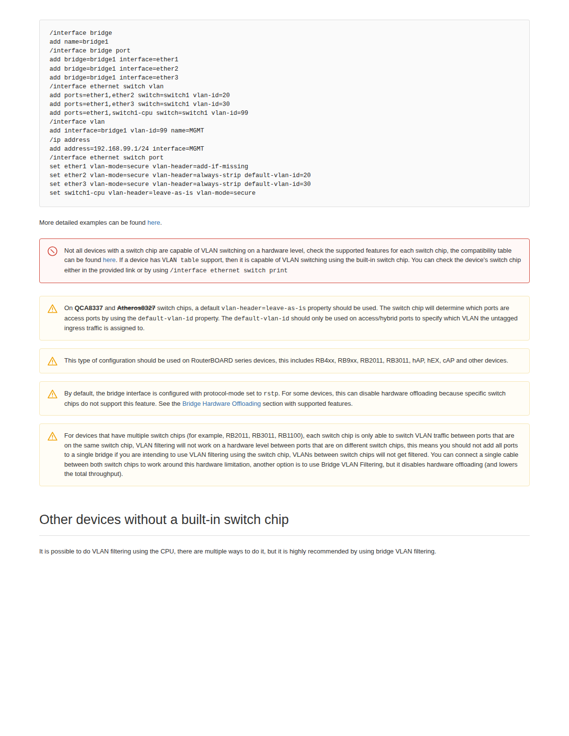/interface bridge
add name=bridge1
/interface bridge port
add bridge=bridge1 interface=ether1
add bridge=bridge1 interface=ether2
add bridge=bridge1 interface=ether3
/interface ethernet switch vlan
add ports=ether1,ether2 switch=switch1 vlan-id=20
add ports=ether1,ether3 switch=switch1 vlan-id=30
add ports=ether1,switch1-cpu switch=switch1 vlan-id=99
/interface vlan
add interface=bridge1 vlan-id=99 name=MGMT
/ip address
add address=192.168.99.1/24 interface=MGMT
/interface ethernet switch port
set ether1 vlan-mode=secure vlan-header=add-if-missing
set ether2 vlan-mode=secure vlan-header=always-strip default-vlan-id=20
set ether3 vlan-mode=secure vlan-header=always-strip default-vlan-id=30
set switch1-cpu vlan-header=leave-as-is vlan-mode=secure
More detailed examples can be found here.
Not all devices with a switch chip are capable of VLAN switching on a hardware level, check the supported features for each switch chip, the compatibility table can be found here. If a device has VLAN table support, then it is capable of VLAN switching using the built-in switch chip. You can check the device's switch chip either in the provided link or by using /interface ethernet switch print
On QCA8337 and Atheros8327 switch chips, a default vlan-header=leave-as-is property should be used. The switch chip will determine which ports are access ports by using the default-vlan-id property. The default-vlan-id should only be used on access/hybrid ports to specify which VLAN the untagged ingress traffic is assigned to.
This type of configuration should be used on RouterBOARD series devices, this includes RB4xx, RB9xx, RB2011, RB3011, hAP, hEX, cAP and other devices.
By default, the bridge interface is configured with protocol-mode set to rstp. For some devices, this can disable hardware offloading because specific switch chips do not support this feature. See the Bridge Hardware Offloading section with supported features.
For devices that have multiple switch chips (for example, RB2011, RB3011, RB1100), each switch chip is only able to switch VLAN traffic between ports that are on the same switch chip, VLAN filtering will not work on a hardware level between ports that are on different switch chips, this means you should not add all ports to a single bridge if you are intending to use VLAN filtering using the switch chip, VLANs between switch chips will not get filtered. You can connect a single cable between both switch chips to work around this hardware limitation, another option is to use Bridge VLAN Filtering, but it disables hardware offloading (and lowers the total throughput).
Other devices without a built-in switch chip
It is possible to do VLAN filtering using the CPU, there are multiple ways to do it, but it is highly recommended by using bridge VLAN filtering.